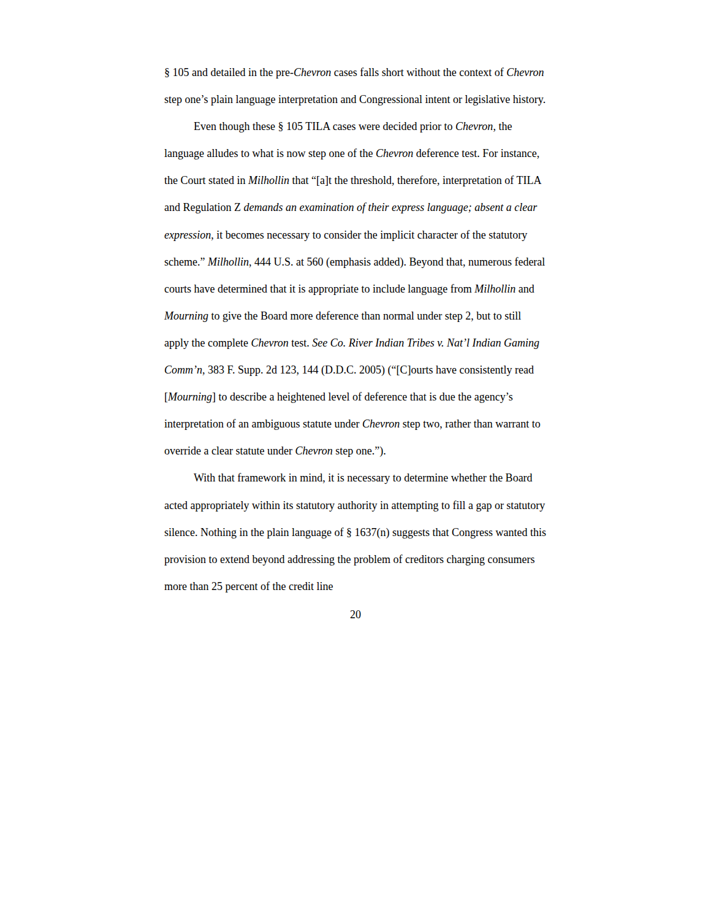§ 105 and detailed in the pre-Chevron cases falls short without the context of Chevron step one’s plain language interpretation and Congressional intent or legislative history.
Even though these § 105 TILA cases were decided prior to Chevron, the language alludes to what is now step one of the Chevron deference test. For instance, the Court stated in Milhollin that “[a]t the threshold, therefore, interpretation of TILA and Regulation Z demands an examination of their express language; absent a clear expression, it becomes necessary to consider the implicit character of the statutory scheme.” Milhollin, 444 U.S. at 560 (emphasis added). Beyond that, numerous federal courts have determined that it is appropriate to include language from Milhollin and Mourning to give the Board more deference than normal under step 2, but to still apply the complete Chevron test. See Co. River Indian Tribes v. Nat’l Indian Gaming Comm’n, 383 F. Supp. 2d 123, 144 (D.D.C. 2005) (“[C]ourts have consistently read [Mourning] to describe a heightened level of deference that is due the agency’s interpretation of an ambiguous statute under Chevron step two, rather than warrant to override a clear statute under Chevron step one.”).
With that framework in mind, it is necessary to determine whether the Board acted appropriately within its statutory authority in attempting to fill a gap or statutory silence. Nothing in the plain language of § 1637(n) suggests that Congress wanted this provision to extend beyond addressing the problem of creditors charging consumers more than 25 percent of the credit line
20